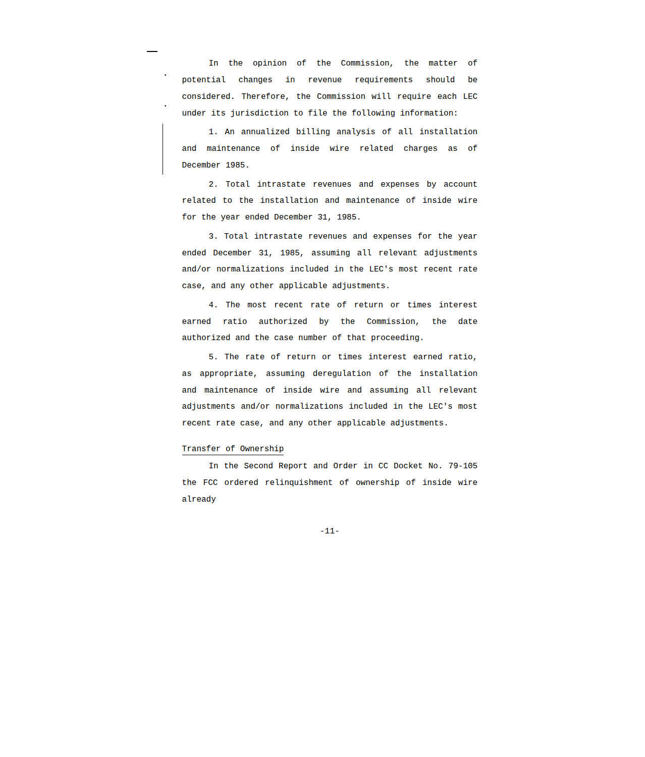.
.
In the opinion of the Commission, the matter of potential changes in revenue requirements should be considered. Therefore, the Commission will require each LEC under its jurisdiction to file the following information:
1. An annualized billing analysis of all installation and maintenance of inside wire related charges as of December 1985.
2. Total intrastate revenues and expenses by account related to the installation and maintenance of inside wire for the year ended December 31, 1985.
3. Total intrastate revenues and expenses for the year ended December 31, 1985, assuming all relevant adjustments and/or normalizations included in the LEC's most recent rate case, and any other applicable adjustments.
4. The most recent rate of return or times interest earned ratio authorized by the Commission, the date authorized and the case number of that proceeding.
5. The rate of return or times interest earned ratio, as appropriate, assuming deregulation of the installation and maintenance of inside wire and assuming all relevant adjustments and/or normalizations included in the LEC's most recent rate case, and any other applicable adjustments.
Transfer of Ownership
In the Second Report and Order in CC Docket No. 79-105 the FCC ordered relinquishment of ownership of inside wire already
-11-